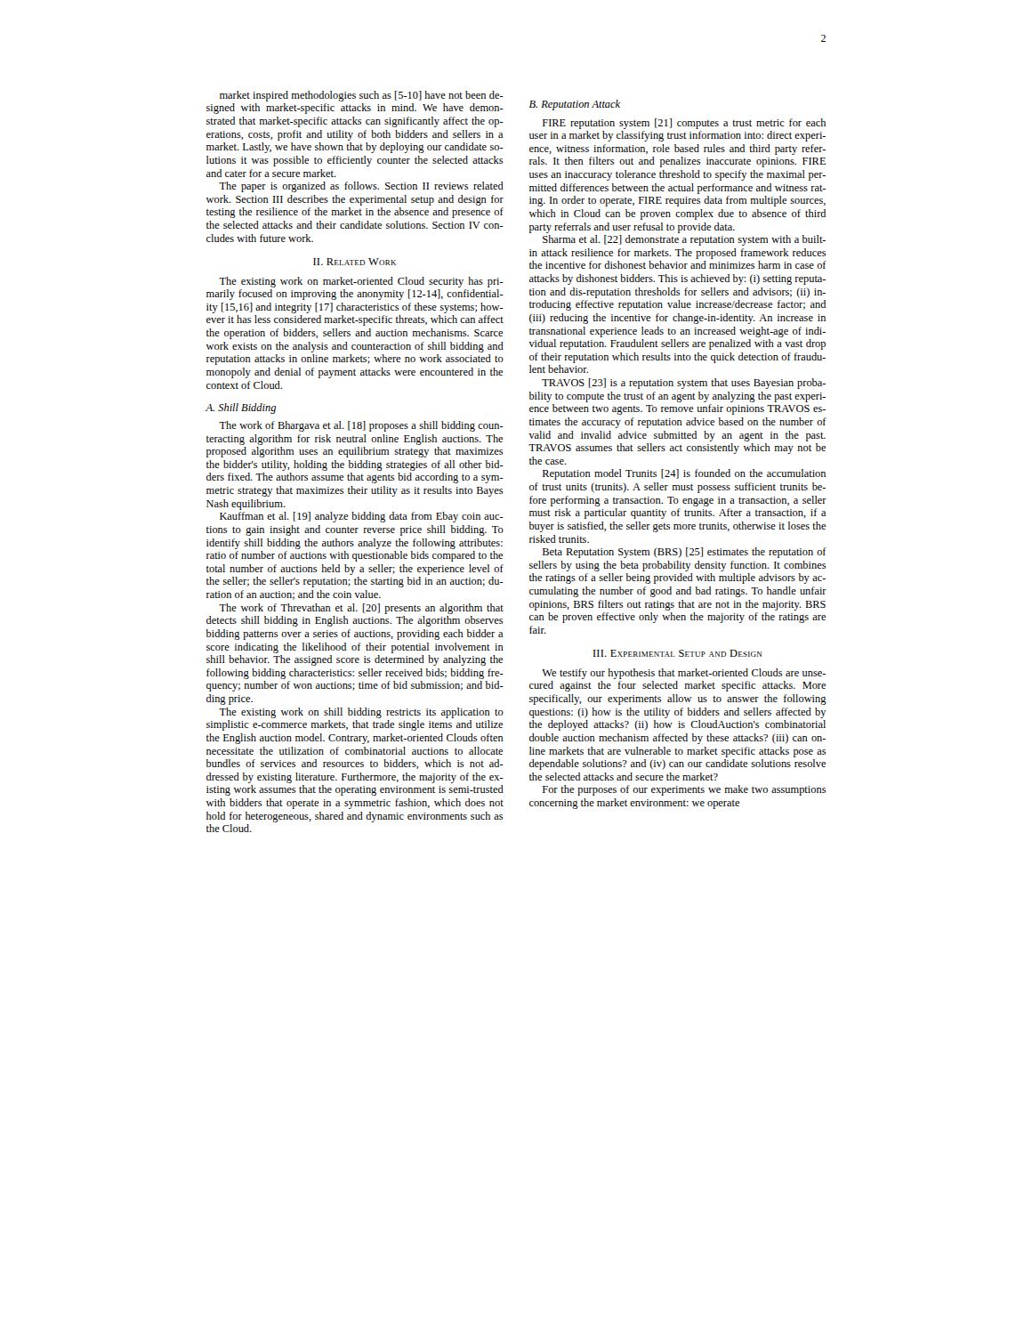2
market inspired methodologies such as [5-10] have not been designed with market-specific attacks in mind. We have demonstrated that market-specific attacks can significantly affect the operations, costs, profit and utility of both bidders and sellers in a market. Lastly, we have shown that by deploying our candidate solutions it was possible to efficiently counter the selected attacks and cater for a secure market.
The paper is organized as follows. Section II reviews related work. Section III describes the experimental setup and design for testing the resilience of the market in the absence and presence of the selected attacks and their candidate solutions. Section IV concludes with future work.
II. Related Work
The existing work on market-oriented Cloud security has primarily focused on improving the anonymity [12-14], confidentiality [15,16] and integrity [17] characteristics of these systems; however it has less considered market-specific threats, which can affect the operation of bidders, sellers and auction mechanisms. Scarce work exists on the analysis and counteraction of shill bidding and reputation attacks in online markets; where no work associated to monopoly and denial of payment attacks were encountered in the context of Cloud.
A. Shill Bidding
The work of Bhargava et al. [18] proposes a shill bidding counteracting algorithm for risk neutral online English auctions. The proposed algorithm uses an equilibrium strategy that maximizes the bidder's utility, holding the bidding strategies of all other bidders fixed. The authors assume that agents bid according to a symmetric strategy that maximizes their utility as it results into Bayes Nash equilibrium.
Kauffman et al. [19] analyze bidding data from Ebay coin auctions to gain insight and counter reverse price shill bidding. To identify shill bidding the authors analyze the following attributes: ratio of number of auctions with questionable bids compared to the total number of auctions held by a seller; the experience level of the seller; the seller's reputation; the starting bid in an auction; duration of an auction; and the coin value.
The work of Threvathan et al. [20] presents an algorithm that detects shill bidding in English auctions. The algorithm observes bidding patterns over a series of auctions, providing each bidder a score indicating the likelihood of their potential involvement in shill behavior. The assigned score is determined by analyzing the following bidding characteristics: seller received bids; bidding frequency; number of won auctions; time of bid submission; and bidding price.
The existing work on shill bidding restricts its application to simplistic e-commerce markets, that trade single items and utilize the English auction model. Contrary, market-oriented Clouds often necessitate the utilization of combinatorial auctions to allocate bundles of services and resources to bidders, which is not addressed by existing literature. Furthermore, the majority of the existing work assumes that the operating environment is semi-trusted with bidders that operate in a symmetric fashion, which does not hold for heterogeneous, shared and dynamic environments such as the Cloud.
B. Reputation Attack
FIRE reputation system [21] computes a trust metric for each user in a market by classifying trust information into: direct experience, witness information, role based rules and third party referrals. It then filters out and penalizes inaccurate opinions. FIRE uses an inaccuracy tolerance threshold to specify the maximal permitted differences between the actual performance and witness rating. In order to operate, FIRE requires data from multiple sources, which in Cloud can be proven complex due to absence of third party referrals and user refusal to provide data.
Sharma et al. [22] demonstrate a reputation system with a built-in attack resilience for markets. The proposed framework reduces the incentive for dishonest behavior and minimizes harm in case of attacks by dishonest bidders. This is achieved by: (i) setting reputation and dis-reputation thresholds for sellers and advisors; (ii) introducing effective reputation value increase/decrease factor; and (iii) reducing the incentive for change-in-identity. An increase in transnational experience leads to an increased weight-age of individual reputation. Fraudulent sellers are penalized with a vast drop of their reputation which results into the quick detection of fraudulent behavior.
TRAVOS [23] is a reputation system that uses Bayesian probability to compute the trust of an agent by analyzing the past experience between two agents. To remove unfair opinions TRAVOS estimates the accuracy of reputation advice based on the number of valid and invalid advice submitted by an agent in the past. TRAVOS assumes that sellers act consistently which may not be the case.
Reputation model Trunits [24] is founded on the accumulation of trust units (trunits). A seller must possess sufficient trunits before performing a transaction. To engage in a transaction, a seller must risk a particular quantity of trunits. After a transaction, if a buyer is satisfied, the seller gets more trunits, otherwise it loses the risked trunits.
Beta Reputation System (BRS) [25] estimates the reputation of sellers by using the beta probability density function. It combines the ratings of a seller being provided with multiple advisors by accumulating the number of good and bad ratings. To handle unfair opinions, BRS filters out ratings that are not in the majority. BRS can be proven effective only when the majority of the ratings are fair.
III. Experimental Setup and Design
We testify our hypothesis that market-oriented Clouds are unsecured against the four selected market specific attacks. More specifically, our experiments allow us to answer the following questions: (i) how is the utility of bidders and sellers affected by the deployed attacks? (ii) how is CloudAuction's combinatorial double auction mechanism affected by these attacks? (iii) can online markets that are vulnerable to market specific attacks pose as dependable solutions? and (iv) can our candidate solutions resolve the selected attacks and secure the market?
For the purposes of our experiments we make two assumptions concerning the market environment: we operate